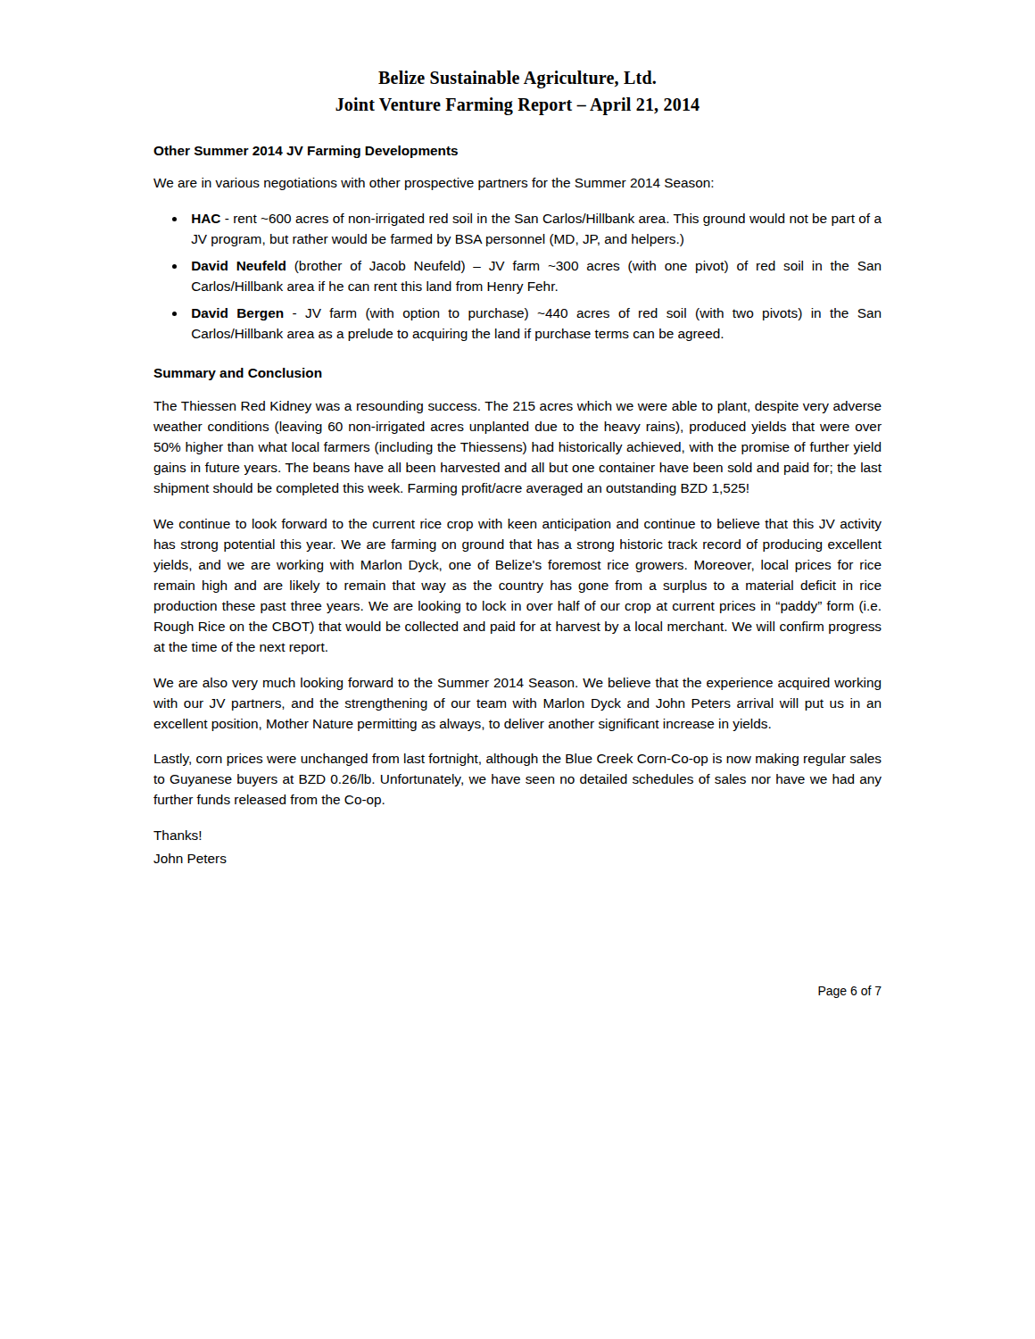Belize Sustainable Agriculture, Ltd.
Joint Venture Farming Report – April 21, 2014
Other Summer 2014 JV Farming Developments
We are in various negotiations with other prospective partners for the Summer 2014 Season:
HAC - rent ~600 acres of non-irrigated red soil in the San Carlos/Hillbank area. This ground would not be part of a JV program, but rather would be farmed by BSA personnel (MD, JP, and helpers.)
David Neufeld (brother of Jacob Neufeld) – JV farm ~300 acres (with one pivot) of red soil in the San Carlos/Hillbank area if he can rent this land from Henry Fehr.
David Bergen - JV farm (with option to purchase) ~440 acres of red soil (with two pivots) in the San Carlos/Hillbank area as a prelude to acquiring the land if purchase terms can be agreed.
Summary and Conclusion
The Thiessen Red Kidney was a resounding success. The 215 acres which we were able to plant, despite very adverse weather conditions (leaving 60 non-irrigated acres unplanted due to the heavy rains), produced yields that were over 50% higher than what local farmers (including the Thiessens) had historically achieved, with the promise of further yield gains in future years. The beans have all been harvested and all but one container have been sold and paid for; the last shipment should be completed this week. Farming profit/acre averaged an outstanding BZD 1,525!
We continue to look forward to the current rice crop with keen anticipation and continue to believe that this JV activity has strong potential this year. We are farming on ground that has a strong historic track record of producing excellent yields, and we are working with Marlon Dyck, one of Belize's foremost rice growers. Moreover, local prices for rice remain high and are likely to remain that way as the country has gone from a surplus to a material deficit in rice production these past three years. We are looking to lock in over half of our crop at current prices in “paddy” form (i.e. Rough Rice on the CBOT) that would be collected and paid for at harvest by a local merchant. We will confirm progress at the time of the next report.
We are also very much looking forward to the Summer 2014 Season. We believe that the experience acquired working with our JV partners, and the strengthening of our team with Marlon Dyck and John Peters arrival will put us in an excellent position, Mother Nature permitting as always, to deliver another significant increase in yields.
Lastly, corn prices were unchanged from last fortnight, although the Blue Creek Corn-Co-op is now making regular sales to Guyanese buyers at BZD 0.26/lb. Unfortunately, we have seen no detailed schedules of sales nor have we had any further funds released from the Co-op.
Thanks!
John Peters
Page 6 of 7